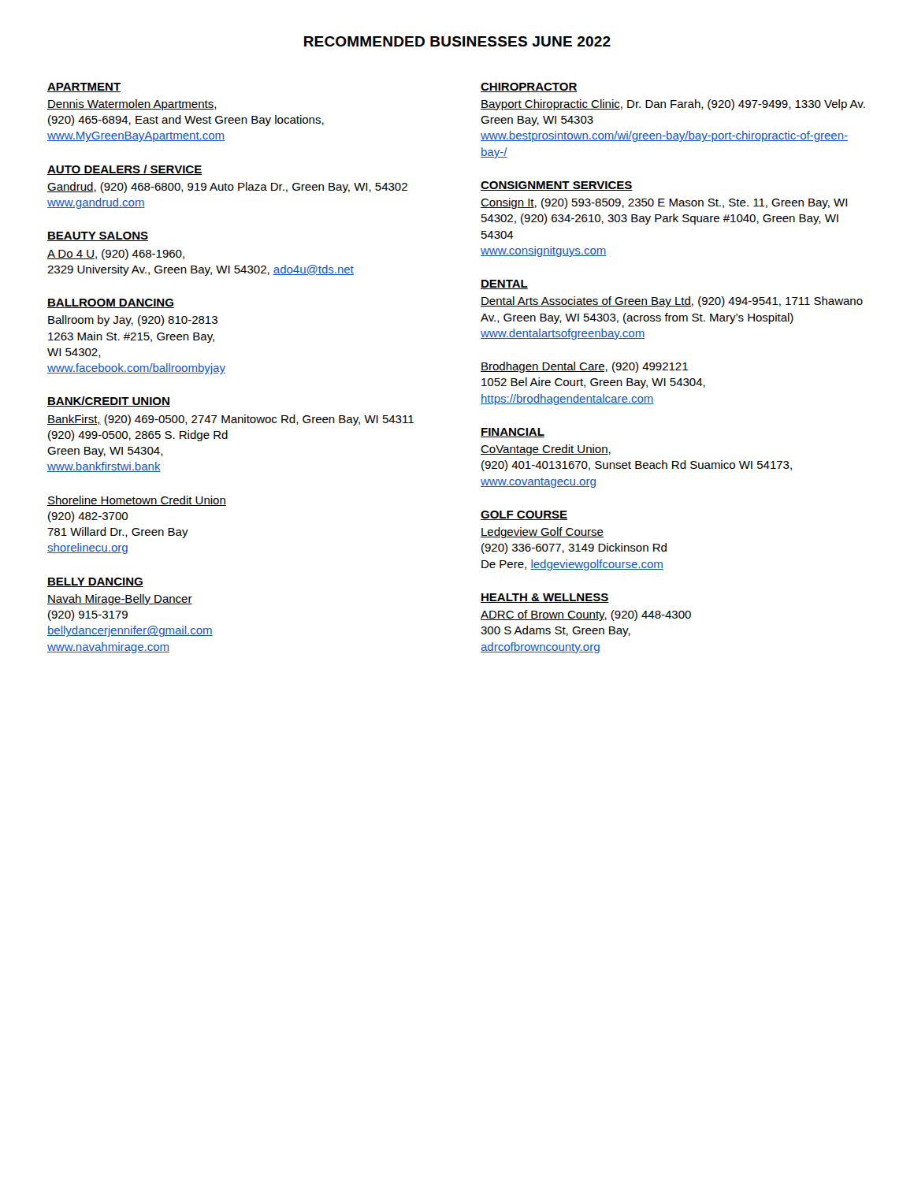RECOMMENDED BUSINESSES JUNE 2022
Apartment
Dennis Watermolen Apartments,
(920) 465-6894, East and West Green Bay locations,
www.MyGreenBayApartment.com
Auto Dealers / Service
Gandrud, (920) 468-6800, 919 Auto Plaza Dr., Green Bay, WI, 54302
www.gandrud.com
Beauty Salons
A Do 4 U, (920) 468-1960,
2329 University Av., Green Bay, WI 54302, ado4u@tds.net
Ballroom Dancing
Ballroom by Jay, (920) 810-2813
1263 Main St. #215, Green Bay,
WI 54302,
www.facebook.com/ballroombyjay
Bank/Credit Union
BankFirst, (920) 469-0500, 2747 Manitowoc Rd, Green Bay, WI 54311
(920) 499-0500, 2865 S. Ridge Rd
Green Bay, WI 54304,
www.bankfirstwi.bank
Shoreline Hometown Credit Union
(920) 482-3700
781 Willard Dr., Green Bay
shorelinecu.org
Belly Dancing
Navah Mirage-Belly Dancer
(920) 915-3179
bellydancerjennifer@gmail.com
www.navahmirage.com
Chiropractor
Bayport Chiropractic Clinic, Dr. Dan Farah, (920) 497-9499, 1330 Velp Av. Green Bay, WI 54303
www.bestprosintown.com/wi/green-bay/bay-port-chiropractic-of-green-bay-/
Consignment Services
Consign It, (920) 593-8509, 2350 E Mason St., Ste. 11, Green Bay, WI 54302, (920) 634-2610, 303 Bay Park Square #1040, Green Bay, WI 54304
www.consignitguys.com
Dental
Dental Arts Associates of Green Bay Ltd, (920) 494-9541, 1711 Shawano Av., Green Bay, WI 54303, (across from St. Mary’s Hospital)
www.dentalartsofgreenbay.com
Brodhagen Dental Care, (920) 4992121
1052 Bel Aire Court, Green Bay, WI 54304, https://brodhagendentalcare.com
Financial
CoVantage Credit Union,
(920) 401-40131670, Sunset Beach Rd Suamico WI 54173,
www.covantagecu.org
Golf Course
Ledgeview Golf Course
(920) 336-6077, 3149 Dickinson Rd
De Pere, ledgeviewgolfcourse.com
Health & Wellness
ADRC of Brown County, (920) 448-4300
300 S Adams St, Green Bay,
adrcofbrowncounty.org